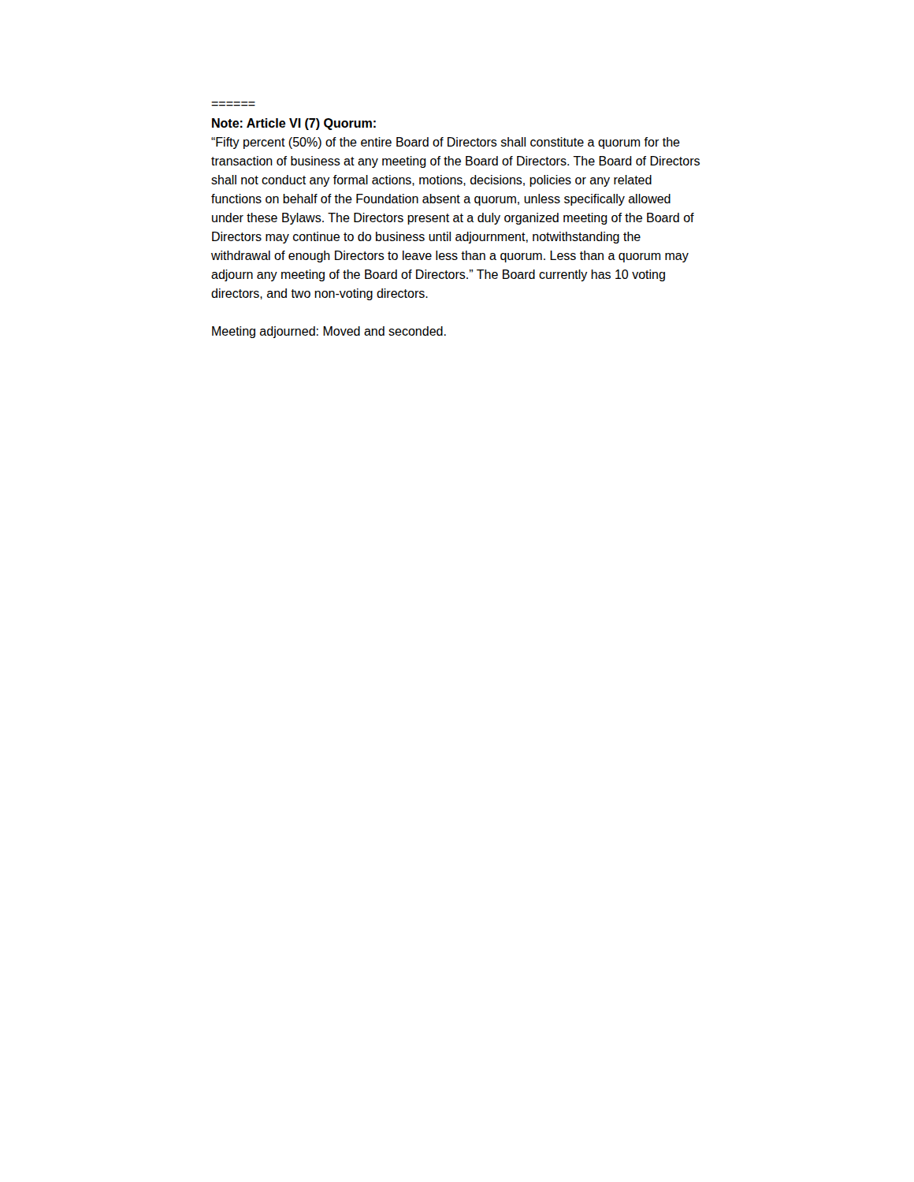======
Note: Article VI (7) Quorum:
“Fifty percent (50%) of the entire Board of Directors shall constitute a quorum for the transaction of business at any meeting of the Board of Directors. The Board of Directors shall not conduct any formal actions, motions, decisions, policies or any related functions on behalf of the Foundation absent a quorum, unless specifically allowed under these Bylaws. The Directors present at a duly organized meeting of the Board of Directors may continue to do business until adjournment, notwithstanding the withdrawal of enough Directors to leave less than a quorum. Less than a quorum may adjourn any meeting of the Board of Directors.” The Board currently has 10 voting directors, and two non-voting directors.
Meeting adjourned: Moved and seconded.